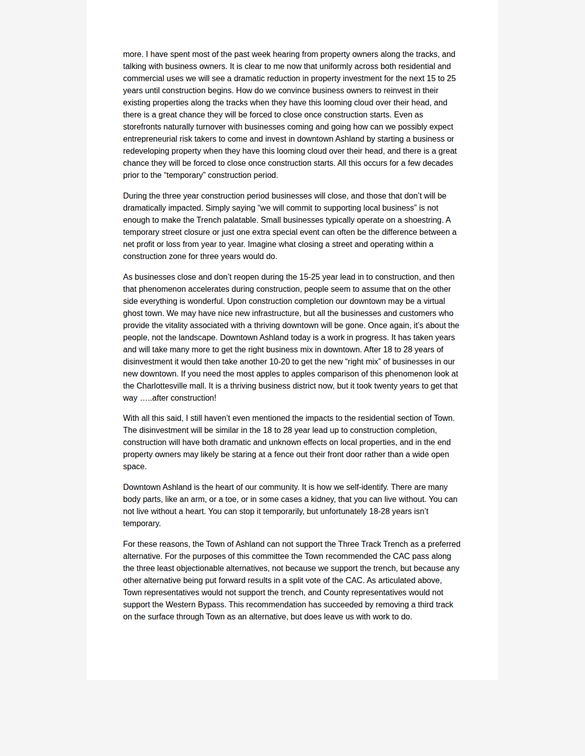more. I have spent most of the past week hearing from property owners along the tracks, and talking with business owners. It is clear to me now that uniformly across both residential and commercial uses we will see a dramatic reduction in property investment for the next 15 to 25 years until construction begins. How do we convince business owners to reinvest in their existing properties along the tracks when they have this looming cloud over their head, and there is a great chance they will be forced to close once construction starts. Even as storefronts naturally turnover with businesses coming and going how can we possibly expect entrepreneurial risk takers to come and invest in downtown Ashland by starting a business or redeveloping property when they have this looming cloud over their head, and there is a great chance they will be forced to close once construction starts. All this occurs for a few decades prior to the “temporary” construction period.
During the three year construction period businesses will close, and those that don’t will be dramatically impacted. Simply saying “we will commit to supporting local business” is not enough to make the Trench palatable. Small businesses typically operate on a shoestring. A temporary street closure or just one extra special event can often be the difference between a net profit or loss from year to year. Imagine what closing a street and operating within a construction zone for three years would do.
As businesses close and don’t reopen during the 15-25 year lead in to construction, and then that phenomenon accelerates during construction, people seem to assume that on the other side everything is wonderful. Upon construction completion our downtown may be a virtual ghost town. We may have nice new infrastructure, but all the businesses and customers who provide the vitality associated with a thriving downtown will be gone. Once again, it’s about the people, not the landscape. Downtown Ashland today is a work in progress. It has taken years and will take many more to get the right business mix in downtown. After 18 to 28 years of disinvestment it would then take another 10-20 to get the new “right mix” of businesses in our new downtown. If you need the most apples to apples comparison of this phenomenon look at the Charlottesville mall. It is a thriving business district now, but it took twenty years to get that way …..after construction!
With all this said, I still haven’t even mentioned the impacts to the residential section of Town. The disinvestment will be similar in the 18 to 28 year lead up to construction completion, construction will have both dramatic and unknown effects on local properties, and in the end property owners may likely be staring at a fence out their front door rather than a wide open space.
Downtown Ashland is the heart of our community. It is how we self-identify. There are many body parts, like an arm, or a toe, or in some cases a kidney, that you can live without. You can not live without a heart. You can stop it temporarily, but unfortunately 18-28 years isn’t temporary.
For these reasons, the Town of Ashland can not support the Three Track Trench as a preferred alternative. For the purposes of this committee the Town recommended the CAC pass along the three least objectionable alternatives, not because we support the trench, but because any other alternative being put forward results in a split vote of the CAC. As articulated above, Town representatives would not support the trench, and County representatives would not support the Western Bypass. This recommendation has succeeded by removing a third track on the surface through Town as an alternative, but does leave us with work to do.